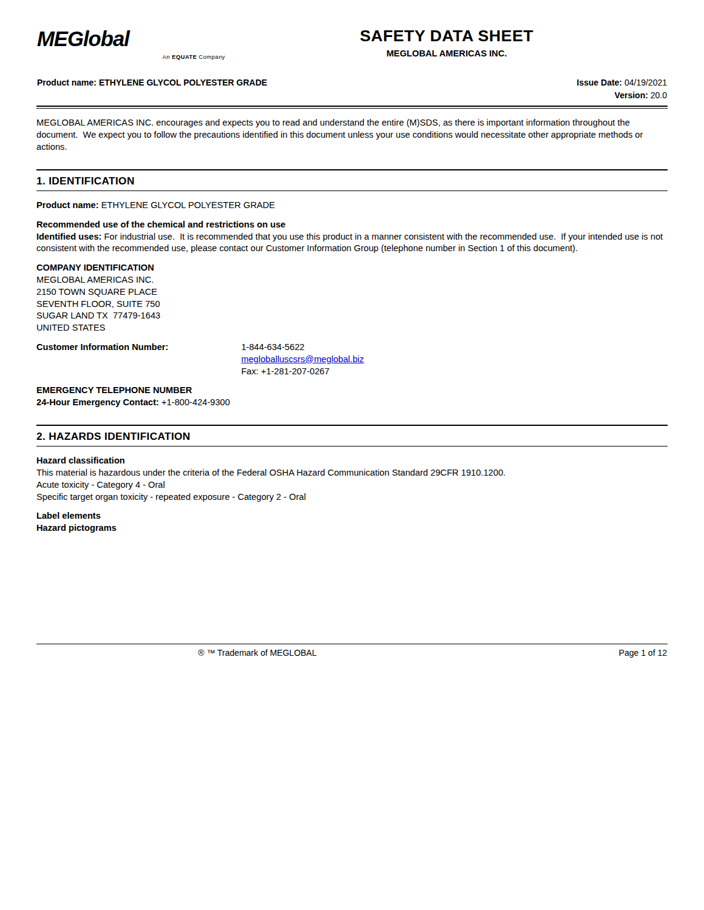| MEGlobal An EQUATE Company | SAFETY DATA SHEET MEGLOBAL AMERICAS INC. |
| Product name: ETHYLENE GLYCOL POLYESTER GRADE | Issue Date: 04/19/2021 |
| | Version: 20.0 |
MEGLOBAL AMERICAS INC. encourages and expects you to read and understand the entire (M)SDS, as there is important information throughout the document. We expect you to follow the precautions identified in this document unless your use conditions would necessitate other appropriate methods or actions.
1. IDENTIFICATION
Product name: ETHYLENE GLYCOL POLYESTER GRADE
Recommended use of the chemical and restrictions on use
Identified uses: For industrial use. It is recommended that you use this product in a manner consistent with the recommended use. If your intended use is not consistent with the recommended use, please contact our Customer Information Group (telephone number in Section 1 of this document).
COMPANY IDENTIFICATION
MEGLOBAL AMERICAS INC.
2150 TOWN SQUARE PLACE
SEVENTH FLOOR, SUITE 750
SUGAR LAND TX 77479-1643
UNITED STATES
| Customer Information Number: | 1-844-634-5622 megloballuscsrs@meglobal.biz Fax: +1-281-207-0267 |
EMERGENCY TELEPHONE NUMBER
24-Hour Emergency Contact: +1-800-424-9300
2. HAZARDS IDENTIFICATION
Hazard classification
This material is hazardous under the criteria of the Federal OSHA Hazard Communication Standard 29CFR 1910.1200.
Acute toxicity - Category 4 - Oral
Specific target organ toxicity - repeated exposure - Category 2 - Oral
Label elements
Hazard pictograms
| ® ™ Trademark of MEGLOBAL | Page 1 of 12 |